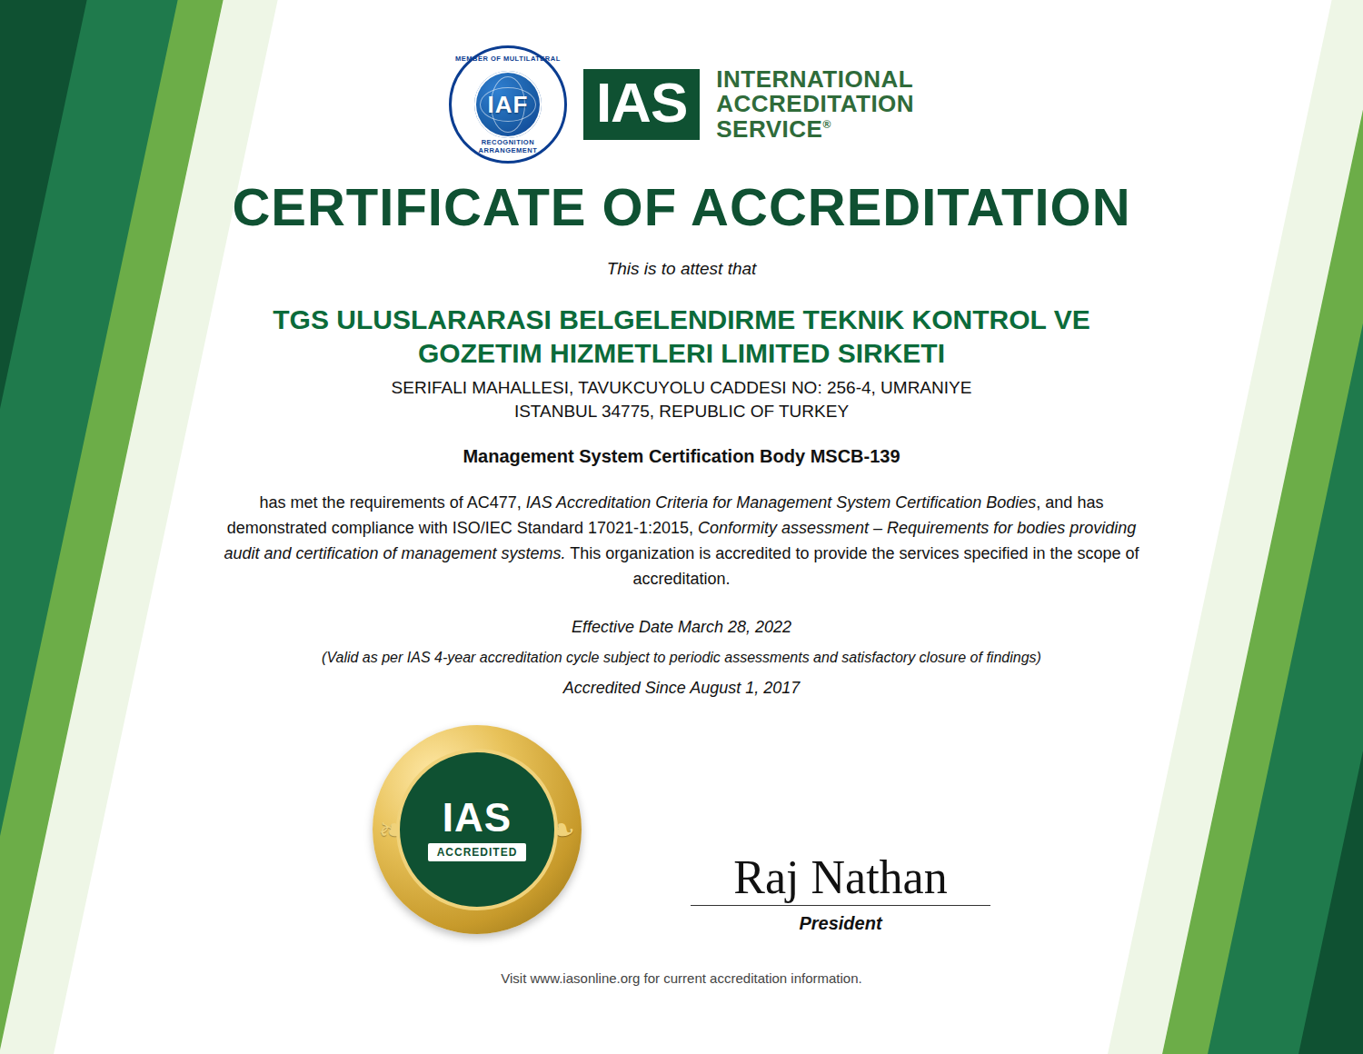MEMBER OF MULTILATERAL RECOGNITION ARRANGEMENT
IAF
IAS
INTERNATIONAL
ACCREDITATION
SERVICE®
CERTIFICATE OF ACCREDITATION
This is to attest that
TGS ULUSLARARASI BELGELENDIRME TEKNIK KONTROL VE GOZETIM HIZMETLERI LIMITED SIRKETI
SERIFALI MAHALLESI, TAVUKCUYOLU CADDESI NO: 256-4, UMRANIYE
ISTANBUL 34775, REPUBLIC OF TURKEY
Management System Certification Body MSCB-139
has met the requirements of AC477, IAS Accreditation Criteria for Management System Certification Bodies, and has demonstrated compliance with ISO/IEC Standard 17021-1:2015, Conformity assessment – Requirements for bodies providing audit and certification of management systems. This organization is accredited to provide the services specified in the scope of accreditation.
Effective Date March 28, 2022
(Valid as per IAS 4-year accreditation cycle subject to periodic assessments and satisfactory closure of findings)
Accredited Since August 1, 2017
❧
❧
IAS
ACCREDITED
Raj Nathan
President
Visit www.iasonline.org for current accreditation information.